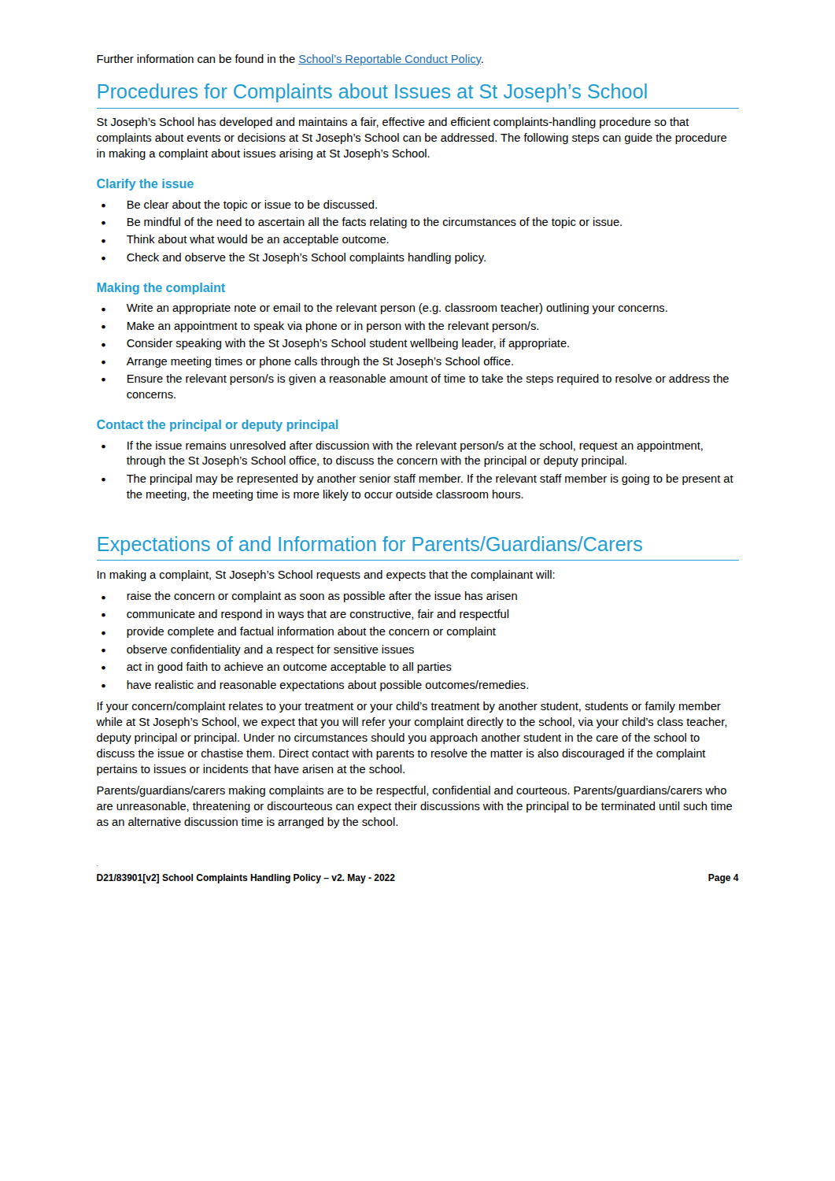Further information can be found in the School’s Reportable Conduct Policy.
Procedures for Complaints about Issues at St Joseph’s School
St Joseph’s School has developed and maintains a fair, effective and efficient complaints-handling procedure so that complaints about events or decisions at St Joseph’s School can be addressed. The following steps can guide the procedure in making a complaint about issues arising at St Joseph’s School.
Clarify the issue
Be clear about the topic or issue to be discussed.
Be mindful of the need to ascertain all the facts relating to the circumstances of the topic or issue.
Think about what would be an acceptable outcome.
Check and observe the St Joseph’s School complaints handling policy.
Making the complaint
Write an appropriate note or email to the relevant person (e.g. classroom teacher) outlining your concerns.
Make an appointment to speak via phone or in person with the relevant person/s.
Consider speaking with the St Joseph’s School student wellbeing leader, if appropriate.
Arrange meeting times or phone calls through the St Joseph’s School office.
Ensure the relevant person/s is given a reasonable amount of time to take the steps required to resolve or address the concerns.
Contact the principal or deputy principal
If the issue remains unresolved after discussion with the relevant person/s at the school, request an appointment, through the St Joseph’s School office, to discuss the concern with the principal or deputy principal.
The principal may be represented by another senior staff member. If the relevant staff member is going to be present at the meeting, the meeting time is more likely to occur outside classroom hours.
Expectations of and Information for Parents/Guardians/Carers
In making a complaint, St Joseph’s School requests and expects that the complainant will:
raise the concern or complaint as soon as possible after the issue has arisen
communicate and respond in ways that are constructive, fair and respectful
provide complete and factual information about the concern or complaint
observe confidentiality and a respect for sensitive issues
act in good faith to achieve an outcome acceptable to all parties
have realistic and reasonable expectations about possible outcomes/remedies.
If your concern/complaint relates to your treatment or your child’s treatment by another student, students or family member while at St Joseph’s School, we expect that you will refer your complaint directly to the school, via your child’s class teacher, deputy principal or principal. Under no circumstances should you approach another student in the care of the school to discuss the issue or chastise them. Direct contact with parents to resolve the matter is also discouraged if the complaint pertains to issues or incidents that have arisen at the school.
Parents/guardians/carers making complaints are to be respectful, confidential and courteous. Parents/guardians/carers who are unreasonable, threatening or discourteous can expect their discussions with the principal to be terminated until such time as an alternative discussion time is arranged by the school.
. D21/83901[v2] School Complaints Handling Policy – v2. May - 2022
Page 4